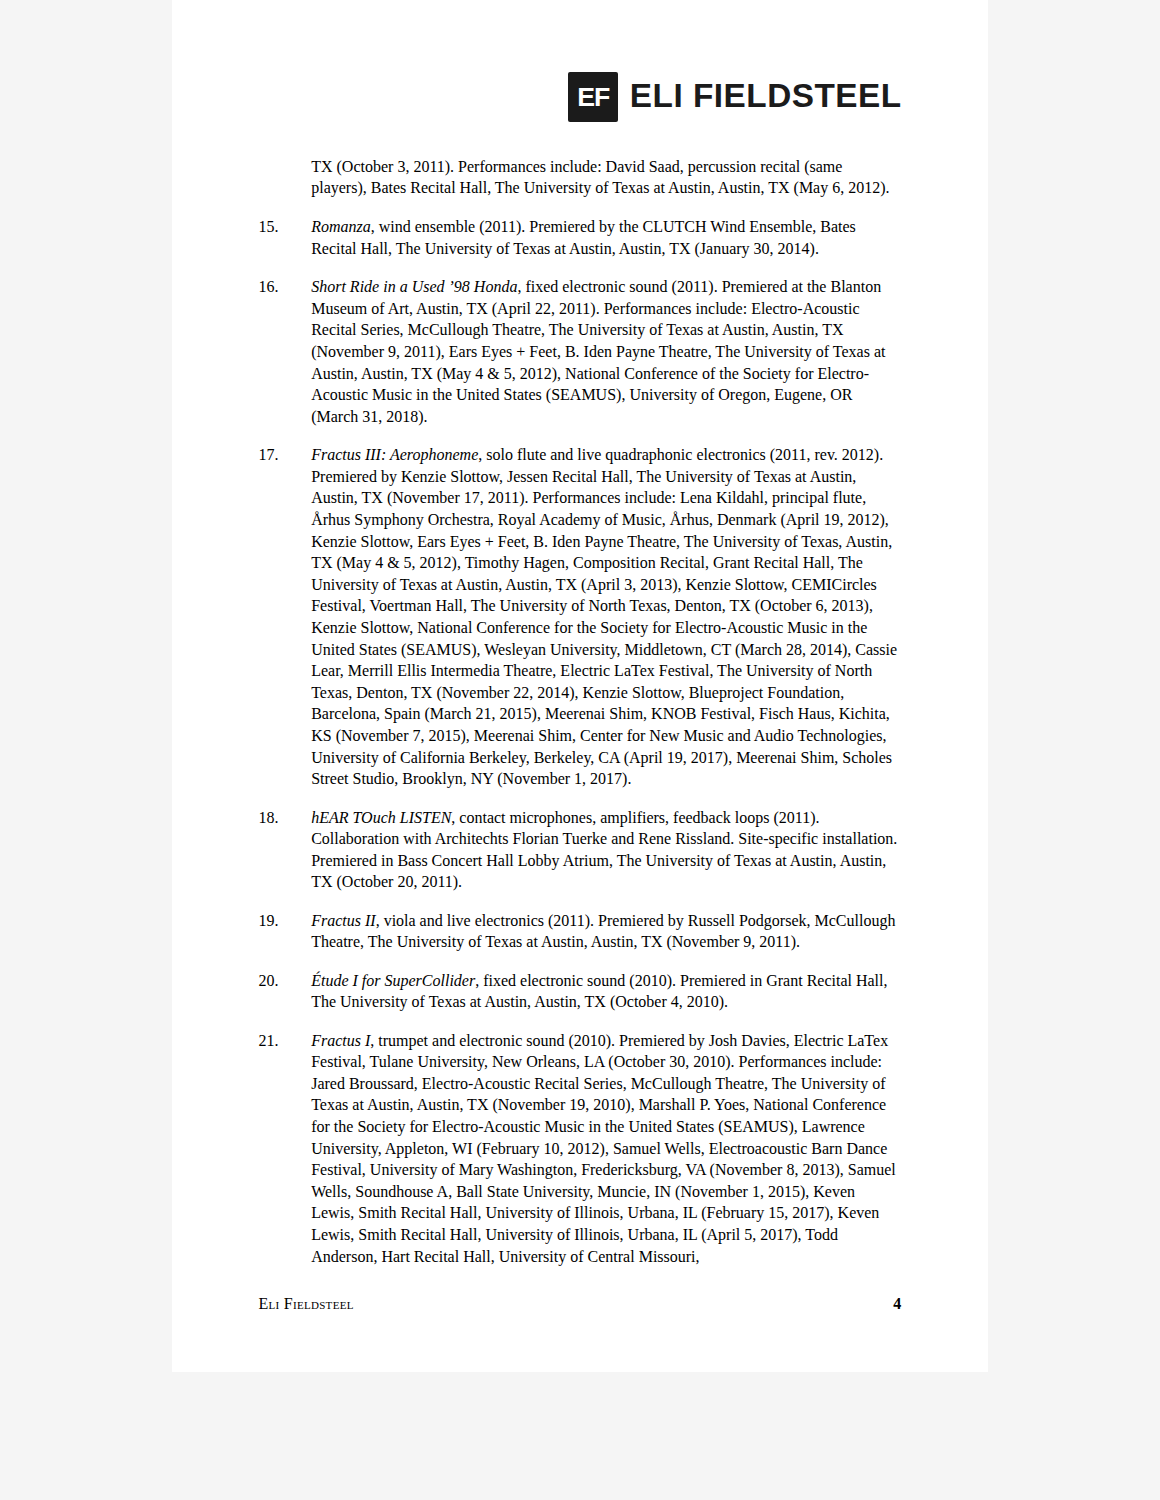EF
ELI FIELDSTEEL
TX (October 3, 2011). Performances include: David Saad, percussion recital (same players), Bates Recital Hall, The University of Texas at Austin, Austin, TX (May 6, 2012).
15. Romanza, wind ensemble (2011). Premiered by the CLUTCH Wind Ensemble, Bates Recital Hall, The University of Texas at Austin, Austin, TX (January 30, 2014).
16. Short Ride in a Used ’98 Honda, fixed electronic sound (2011). Premiered at the Blanton Museum of Art, Austin, TX (April 22, 2011). Performances include: Electro-Acoustic Recital Series, McCullough Theatre, The University of Texas at Austin, Austin, TX (November 9, 2011), Ears Eyes + Feet, B. Iden Payne Theatre, The University of Texas at Austin, Austin, TX (May 4 & 5, 2012), National Conference of the Society for Electro-Acoustic Music in the United States (SEAMUS), University of Oregon, Eugene, OR (March 31, 2018).
17. Fractus III: Aerophoneme, solo flute and live quadraphonic electronics (2011, rev. 2012). Premiered by Kenzie Slottow, Jessen Recital Hall, The University of Texas at Austin, Austin, TX (November 17, 2011). Performances include: Lena Kildahl, principal flute, Århus Symphony Orchestra, Royal Academy of Music, Århus, Denmark (April 19, 2012), Kenzie Slottow, Ears Eyes + Feet, B. Iden Payne Theatre, The University of Texas, Austin, TX (May 4 & 5, 2012), Timothy Hagen, Composition Recital, Grant Recital Hall, The University of Texas at Austin, Austin, TX (April 3, 2013), Kenzie Slottow, CEMICircles Festival, Voertman Hall, The University of North Texas, Denton, TX (October 6, 2013), Kenzie Slottow, National Conference for the Society for Electro-Acoustic Music in the United States (SEAMUS), Wesleyan University, Middletown, CT (March 28, 2014), Cassie Lear, Merrill Ellis Intermedia Theatre, Electric LaTex Festival, The University of North Texas, Denton, TX (November 22, 2014), Kenzie Slottow, Blueproject Foundation, Barcelona, Spain (March 21, 2015), Meerenai Shim, KNOB Festival, Fisch Haus, Kichita, KS (November 7, 2015), Meerenai Shim, Center for New Music and Audio Technologies, University of California Berkeley, Berkeley, CA (April 19, 2017), Meerenai Shim, Scholes Street Studio, Brooklyn, NY (November 1, 2017).
18. hEAR TOuch LISTEN, contact microphones, amplifiers, feedback loops (2011). Collaboration with Architechts Florian Tuerke and Rene Rissland. Site-specific installation. Premiered in Bass Concert Hall Lobby Atrium, The University of Texas at Austin, Austin, TX (October 20, 2011).
19. Fractus II, viola and live electronics (2011). Premiered by Russell Podgorsek, McCullough Theatre, The University of Texas at Austin, Austin, TX (November 9, 2011).
20. Étude I for SuperCollider, fixed electronic sound (2010). Premiered in Grant Recital Hall, The University of Texas at Austin, Austin, TX (October 4, 2010).
21. Fractus I, trumpet and electronic sound (2010). Premiered by Josh Davies, Electric LaTex Festival, Tulane University, New Orleans, LA (October 30, 2010). Performances include: Jared Broussard, Electro-Acoustic Recital Series, McCullough Theatre, The University of Texas at Austin, Austin, TX (November 19, 2010), Marshall P. Yoes, National Conference for the Society for Electro-Acoustic Music in the United States (SEAMUS), Lawrence University, Appleton, WI (February 10, 2012), Samuel Wells, Electroacoustic Barn Dance Festival, University of Mary Washington, Fredericksburg, VA (November 8, 2013), Samuel Wells, Soundhouse A, Ball State University, Muncie, IN (November 1, 2015), Keven Lewis, Smith Recital Hall, University of Illinois, Urbana, IL (February 15, 2017), Keven Lewis, Smith Recital Hall, University of Illinois, Urbana, IL (April 5, 2017), Todd Anderson, Hart Recital Hall, University of Central Missouri,
Eli Fieldsteel 4